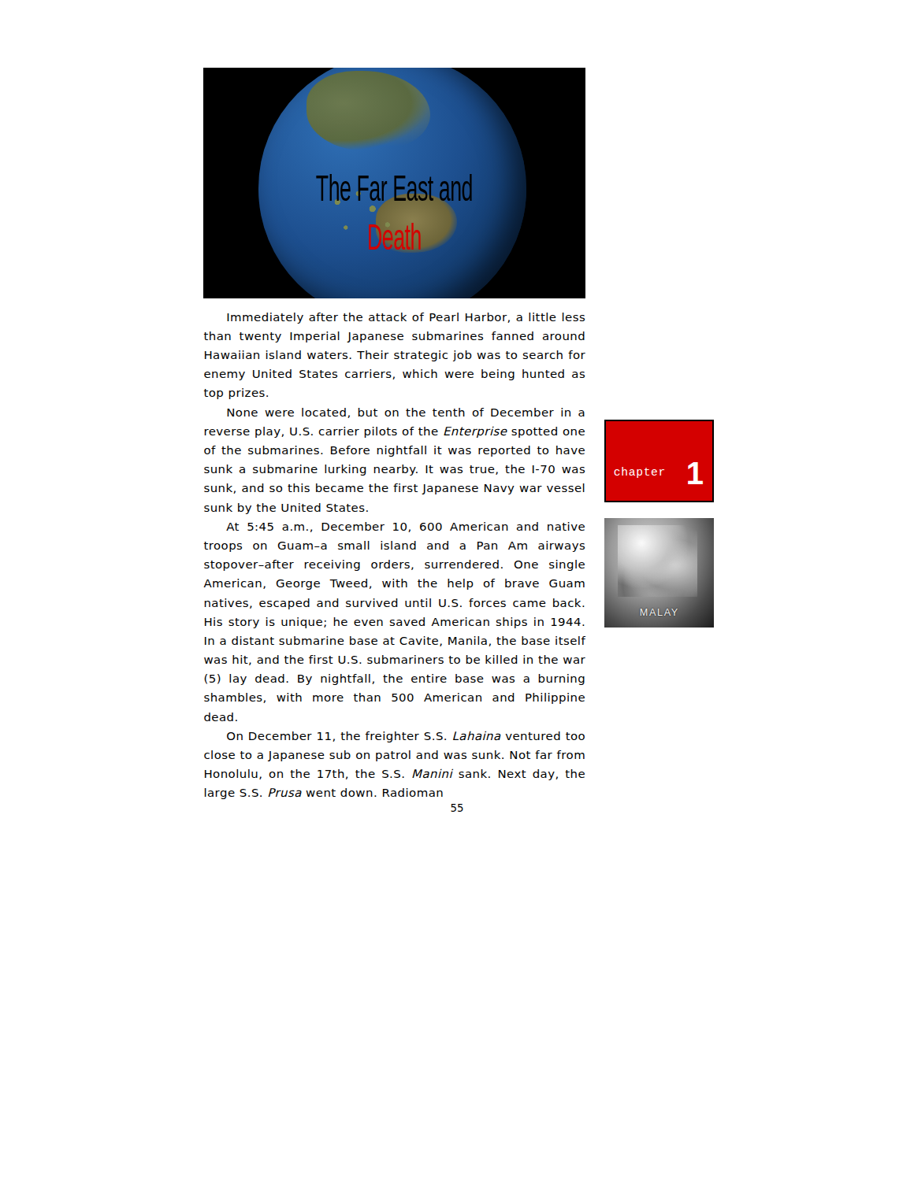The Far East and Death
chapter 1
MALAY
Immediately after the attack of Pearl Harbor, a little less than twenty Imperial Japanese submarines fanned around Hawaiian island waters. Their strategic job was to search for enemy United States carriers, which were being hunted as top prizes.
None were located, but on the tenth of December in a reverse play, U.S. carrier pilots of the Enterprise spotted one of the submarines. Before nightfall it was reported to have sunk a submarine lurking nearby. It was true, the I-70 was sunk, and so this became the first Japanese Navy war vessel sunk by the United States.
At 5:45 a.m., December 10, 600 American and native troops on Guam–a small island and a Pan Am airways stopover–after receiving orders, surrendered. One single American, George Tweed, with the help of brave Guam natives, escaped and survived until U.S. forces came back. His story is unique; he even saved American ships in 1944. In a distant submarine base at Cavite, Manila, the base itself was hit, and the first U.S. submariners to be killed in the war (5) lay dead. By nightfall, the entire base was a burning shambles, with more than 500 American and Philippine dead.
On December 11, the freighter S.S. Lahaina ventured too close to a Japanese sub on patrol and was sunk. Not far from Honolulu, on the 17th, the S.S. Manini sank. Next day, the large S.S. Prusa went down. Radioman
55